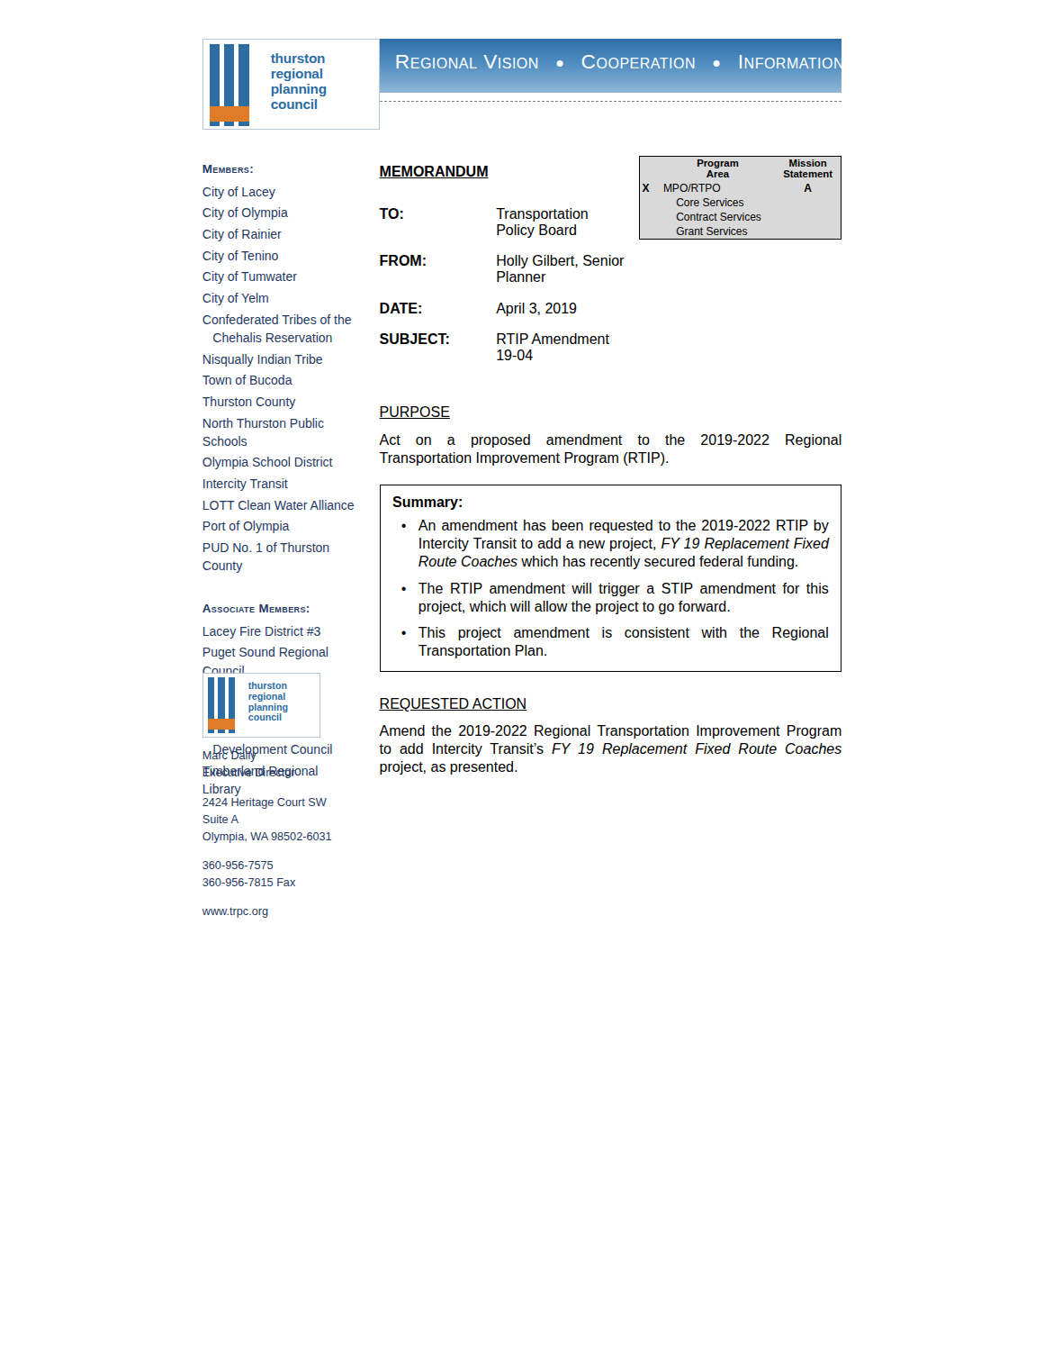thurston
regional
planning
council
Regional Vision ● Cooperation ● Information
Members:
City of Lacey
City of Olympia
City of Rainier
City of Tenino
City of Tumwater
City of Yelm
Confederated Tribes of theChehalis Reservation
Nisqually Indian Tribe
Town of Bucoda
Thurston County
North Thurston Public Schools
Olympia School District
Intercity Transit
LOTT Clean Water Alliance
Port of Olympia
PUD No. 1 of Thurston County
Associate Members:
Lacey Fire District #3
Puget Sound Regional Council
The Evergreen State College
Thurston EconomicDevelopment Council
Timberland Regional Library
| | Program Area | Mission Statement |
| X | MPO/RTPO | A |
| | Core Services | |
| | Contract Services | |
| | Grant Services | |
MEMORANDUM
| TO: | Transportation Policy Board |
| FROM: | Holly Gilbert, Senior Planner |
| DATE: | April 3, 2019 |
| SUBJECT: | RTIP Amendment 19-04 |
PURPOSE
Act on a proposed amendment to the 2019-2022 Regional Transportation Improvement Program (RTIP).
Summary:
An amendment has been requested to the 2019-2022 RTIP by Intercity Transit to add a new project, FY 19 Replacement Fixed Route Coaches which has recently secured federal funding.
The RTIP amendment will trigger a STIP amendment for this project, which will allow the project to go forward.
This project amendment is consistent with the Regional Transportation Plan.
REQUESTED ACTION
Amend the 2019-2022 Regional Transportation Improvement Program to add Intercity Transit’s FY 19 Replacement Fixed Route Coaches project, as presented.
thurston
regional
planning
council
Marc Daily
Executive Director
2424 Heritage Court SW
Suite A
Olympia, WA 98502-6031
360-956-7575
360-956-7815 Fax
www.trpc.org